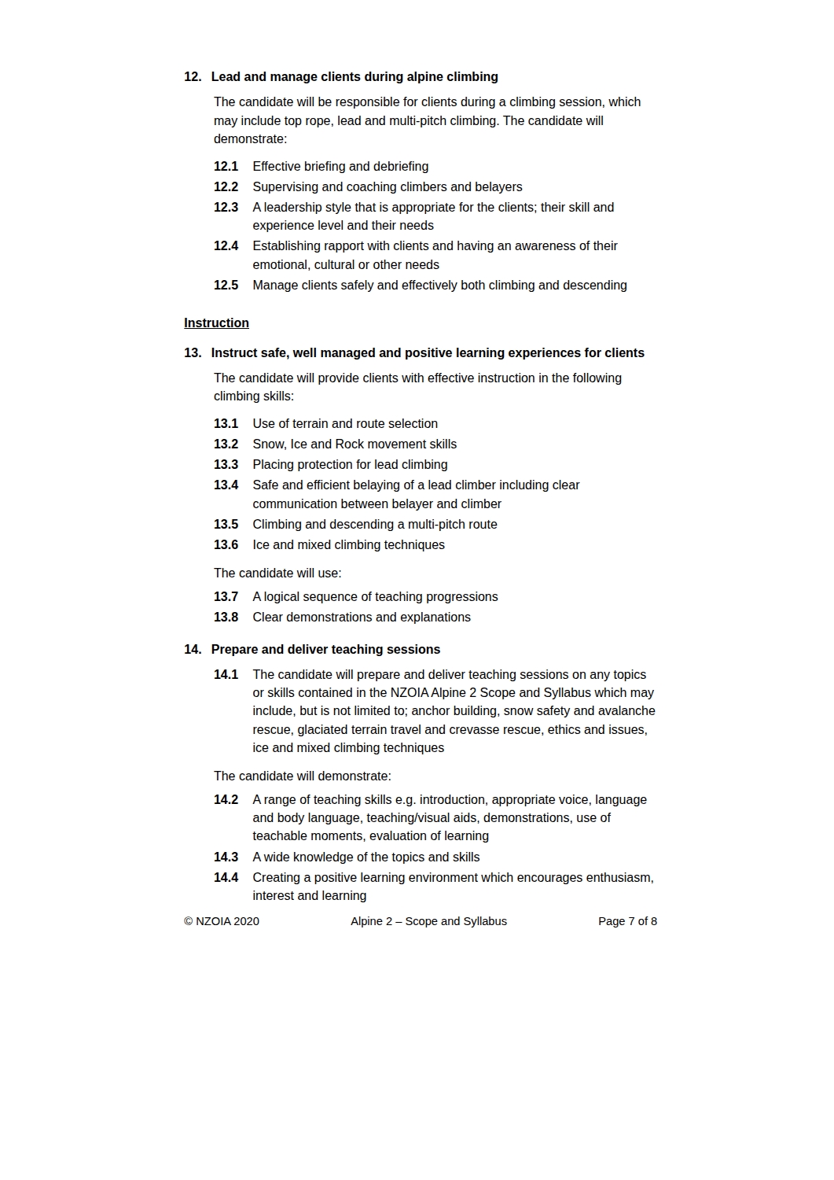12. Lead and manage clients during alpine climbing
The candidate will be responsible for clients during a climbing session, which may include top rope, lead and multi-pitch climbing. The candidate will demonstrate:
12.1 Effective briefing and debriefing
12.2 Supervising and coaching climbers and belayers
12.3 A leadership style that is appropriate for the clients; their skill and experience level and their needs
12.4 Establishing rapport with clients and having an awareness of their emotional, cultural or other needs
12.5 Manage clients safely and effectively both climbing and descending
Instruction
13. Instruct safe, well managed and positive learning experiences for clients
The candidate will provide clients with effective instruction in the following climbing skills:
13.1 Use of terrain and route selection
13.2 Snow, Ice and Rock movement skills
13.3 Placing protection for lead climbing
13.4 Safe and efficient belaying of a lead climber including clear communication between belayer and climber
13.5 Climbing and descending a multi-pitch route
13.6 Ice and mixed climbing techniques
The candidate will use:
13.7 A logical sequence of teaching progressions
13.8 Clear demonstrations and explanations
14. Prepare and deliver teaching sessions
14.1 The candidate will prepare and deliver teaching sessions on any topics or skills contained in the NZOIA Alpine 2 Scope and Syllabus which may include, but is not limited to; anchor building, snow safety and avalanche rescue, glaciated terrain travel and crevasse rescue, ethics and issues, ice and mixed climbing techniques
The candidate will demonstrate:
14.2 A range of teaching skills e.g. introduction, appropriate voice, language and body language, teaching/visual aids, demonstrations, use of teachable moments, evaluation of learning
14.3 A wide knowledge of the topics and skills
14.4 Creating a positive learning environment which encourages enthusiasm, interest and learning
© NZOIA 2020 Alpine 2 – Scope and Syllabus Page 7 of 8